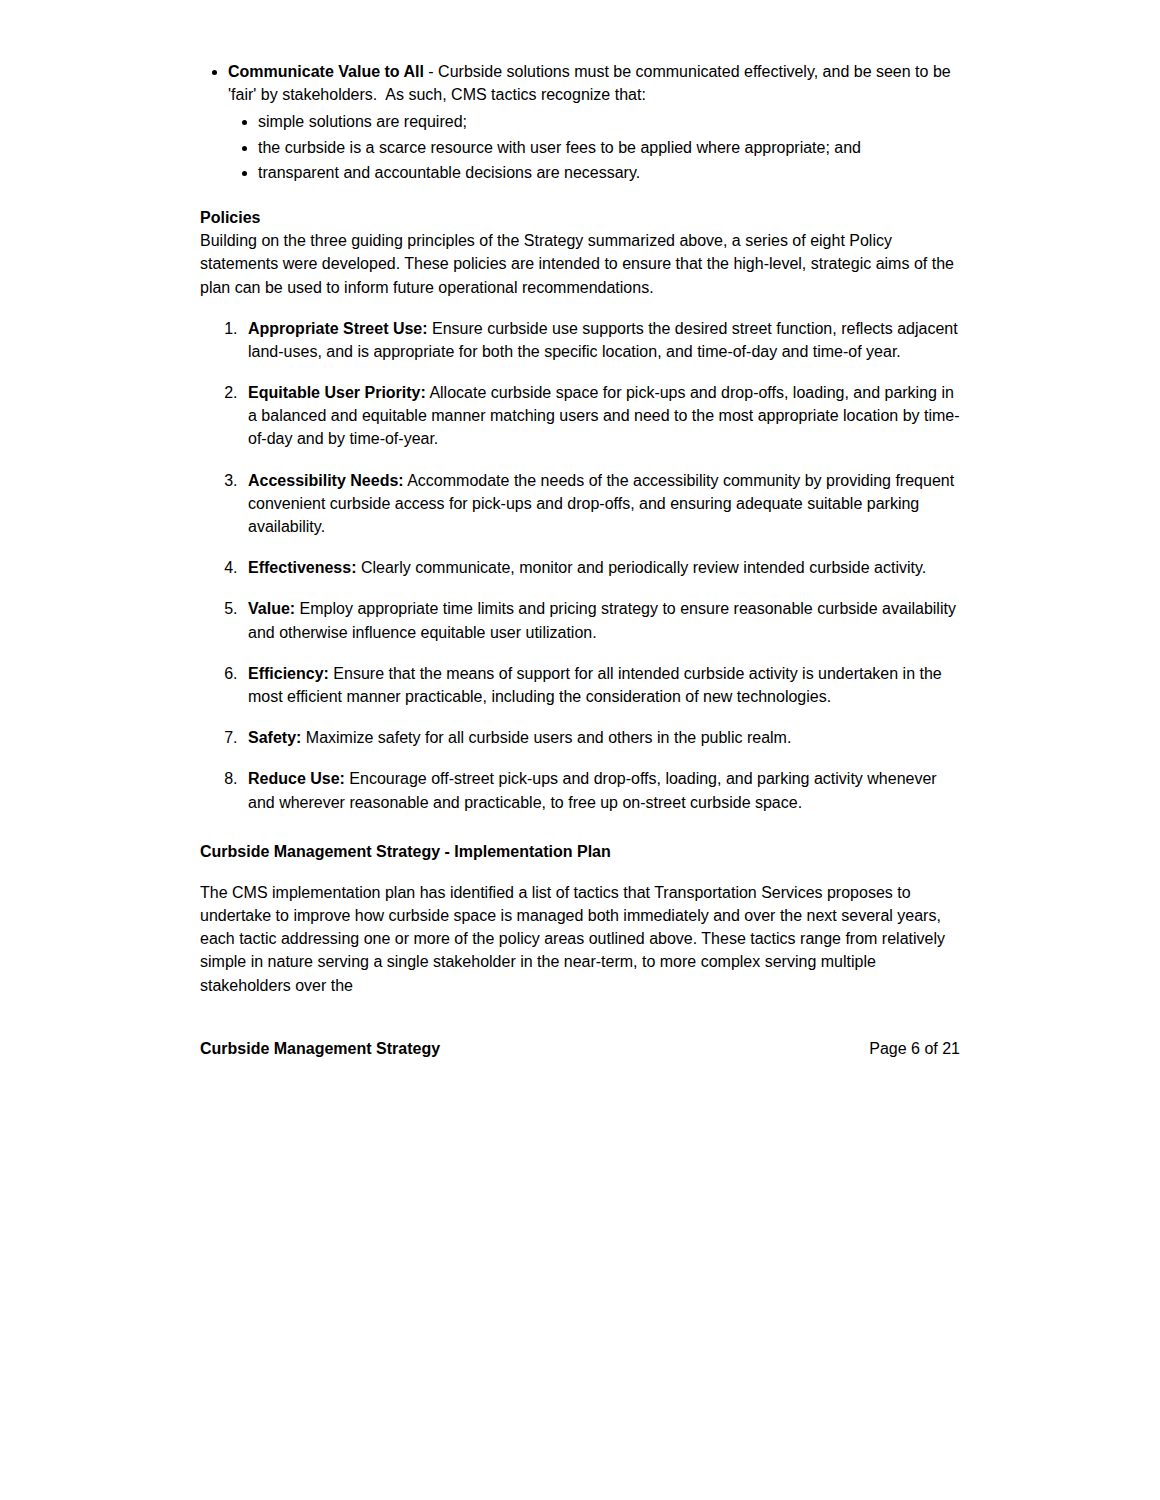Communicate Value to All - Curbside solutions must be communicated effectively, and be seen to be 'fair' by stakeholders. As such, CMS tactics recognize that:
simple solutions are required;
the curbside is a scarce resource with user fees to be applied where appropriate; and
transparent and accountable decisions are necessary.
Policies
Building on the three guiding principles of the Strategy summarized above, a series of eight Policy statements were developed. These policies are intended to ensure that the high-level, strategic aims of the plan can be used to inform future operational recommendations.
Appropriate Street Use: Ensure curbside use supports the desired street function, reflects adjacent land-uses, and is appropriate for both the specific location, and time-of-day and time-of year.
Equitable User Priority: Allocate curbside space for pick-ups and drop-offs, loading, and parking in a balanced and equitable manner matching users and need to the most appropriate location by time-of-day and by time-of-year.
Accessibility Needs: Accommodate the needs of the accessibility community by providing frequent convenient curbside access for pick-ups and drop-offs, and ensuring adequate suitable parking availability.
Effectiveness: Clearly communicate, monitor and periodically review intended curbside activity.
Value: Employ appropriate time limits and pricing strategy to ensure reasonable curbside availability and otherwise influence equitable user utilization.
Efficiency: Ensure that the means of support for all intended curbside activity is undertaken in the most efficient manner practicable, including the consideration of new technologies.
Safety: Maximize safety for all curbside users and others in the public realm.
Reduce Use: Encourage off-street pick-ups and drop-offs, loading, and parking activity whenever and wherever reasonable and practicable, to free up on-street curbside space.
Curbside Management Strategy - Implementation Plan
The CMS implementation plan has identified a list of tactics that Transportation Services proposes to undertake to improve how curbside space is managed both immediately and over the next several years, each tactic addressing one or more of the policy areas outlined above. These tactics range from relatively simple in nature serving a single stakeholder in the near-term, to more complex serving multiple stakeholders over the
Curbside Management Strategy Page 6 of 21